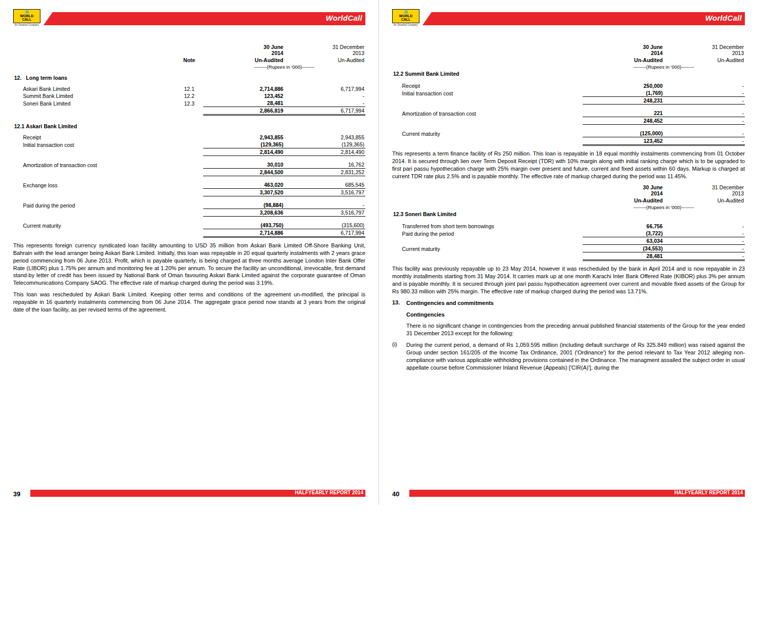🌐 WORLD
CALL
An Omantel Company
WorldCall
| | | 30 June 2014 | 31 December 2013 |
| | Note | Un-Audited | Un-Audited |
| | | --------(Rupees in '000)-------- |
| 12. Long term loans | | | |
| Askari Bank Limited | 12.1 | 2,714,886 | 6,717,994 |
| Summit Bank Limited | 12.2 | 123,452 | - |
| Soneri Bank Limited | 12.3 | 28,481 | - |
| | | 2,866,819 | 6,717,994 |
| 12.1 Askari Bank Limited | | | |
| Receipt | | 2,943,855 | 2,943,855 |
| Initial transaction cost | | (129,365) | (129,365) |
| | | 2,814,490 | 2,814,490 |
| Amortization of transaction cost | | 30,010 | 16,762 |
| | | 2,844,500 | 2,831,252 |
| Exchange loss | | 463,020 | 685,545 |
| | | 3,307,520 | 3,516,797 |
| Paid during the period | | (98,884) | - |
| | | 3,208,636 | 3,516,797 |
| Current maturity | | (493,750) | (315,600) |
| | | 2,714,886 | 6,717,994 |
This represents foreign currency syndicated loan facility amounting to USD 35 million from Askari Bank Limited Off-Shore Banking Unit, Bahrain with the lead arranger being Askari Bank Limited. Initially, this loan was repayable in 20 equal quarterly instalments with 2 years grace period commencing from 06 June 2013. Profit, which is payable quarterly, is being charged at three months average London Inter Bank Offer Rate (LIBOR) plus 1.75% per annum and monitoring fee at 1.20% per annum. To secure the facility an unconditional, irrevocable, first demand stand-by letter of credit has been issued by National Bank of Oman favouring Askari Bank Limited against the corporate guarantee of Oman Telecommunications Company SAOG. The effective rate of markup charged during the period was 3.19%.
This loan was rescheduled by Askari Bank Limited. Keeping other terms and conditions of the agreement un-modified, the principal is repayable in 16 quarterly instalments commencing from 06 June 2014. The aggregate grace period now stands at 3 years from the original date of the loan facility, as per revised terms of the agreement.
39
HALFYEARLY REPORT 2014
🌐 WORLD
CALL
An Omantel Company
WorldCall
| | | 30 June 2014 | 31 December 2013 |
| | | Un-Audited | Un-Audited |
| | | --------(Rupees in '000)-------- |
| 12.2 Summit Bank Limited | | | |
| Receipt | | 250,000 | - |
| Initial transaction cost | | (1,769) | - |
| | | 248,231 | - |
| Amortization of transaction cost | | 221 | - |
| | | 248,452 | - |
| Current maturity | | (125,000) | - |
| | | 123,452 | - |
This represents a term finance facility of Rs 250 million. This loan is repayable in 18 equal monthly instalments commencing from 01 October 2014. It is secured through lien over Term Deposit Receipt (TDR) with 10% margin along with initial ranking charge which is to be upgraded to first pari passu hypothecation charge with 25% margin over present and future, current and fixed assets within 60 days. Markup is charged at current TDR rate plus 2.5% and is payable monthly. The effective rate of markup charged during the period was 11.45%.
| | | 30 June 2014 | 31 December 2013 |
| | | Un-Audited | Un-Audited |
| | | --------(Rupees in '000)-------- |
| 12.3 Soneri Bank Limited | | | |
| Transferred from short term borrowings | | 66,756 | - |
| Paid during the period | | (3,722) | - |
| | | 63,034 | - |
| Current maturity | | (34,553) | - |
| | | 28,481 | - |
This facility was previously repayable up to 23 May 2014, however it was rescheduled by the bank in April 2014 and is now repayable in 23 monthly installments starting from 31 May 2014. It carries mark up at one month Karachi Inter Bank Offered Rate (KIBOR) plus 3% per annum and is payable monthly. It is secured through joint pari passu hypothecation agreement over current and movable fixed assets of the Group for Rs 980.33 million with 25% margin. The effective rate of markup charged during the period was 13.71%.
13.
Contingencies and commitments
Contingencies
There is no significant change in contingencies from the preceding annual published financial statements of the Group for the year ended 31 December 2013 except for the following:
(i)
During the current period, a demand of Rs 1,059.595 million (including default surcharge of Rs 325.849 million) was raised against the Group under section 161/205 of the Income Tax Ordinance, 2001 ('Ordinance') for the period relevant to Tax Year 2012 alleging non-compliance with various applicable withholding provisions contained in the Ordinance. The managment assailed the subject order in usual appellate course before Commissioner Inland Revenue (Appeals) ['CIR(A)'], during the
40
HALFYEARLY REPORT 2014